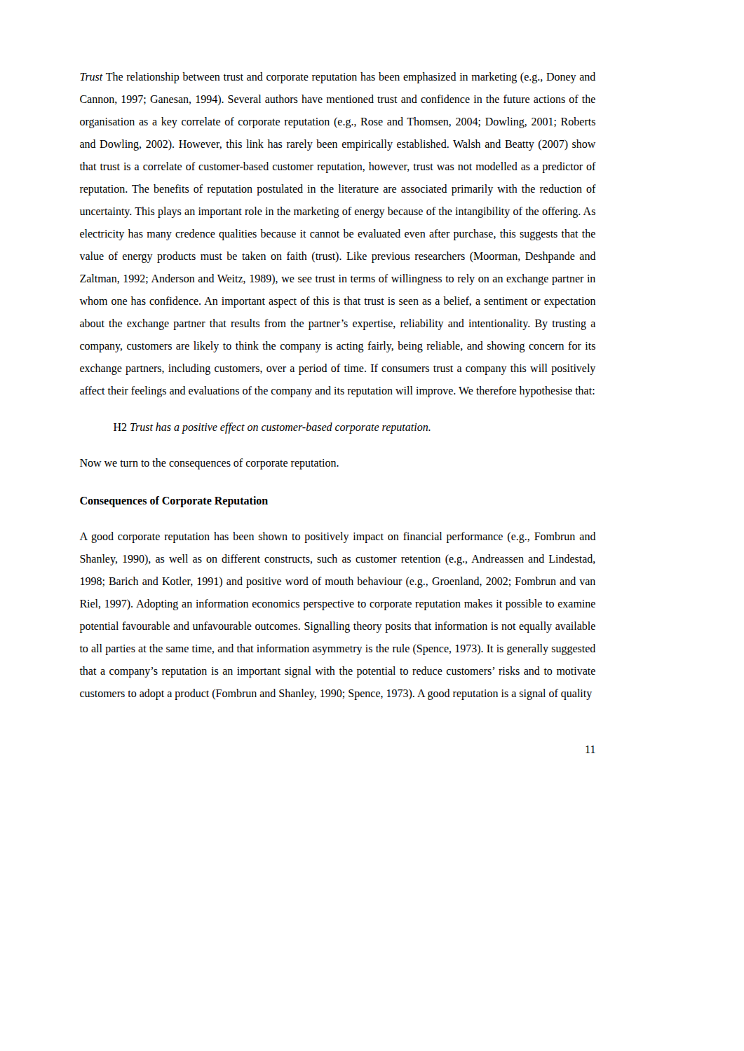Trust The relationship between trust and corporate reputation has been emphasized in marketing (e.g., Doney and Cannon, 1997; Ganesan, 1994). Several authors have mentioned trust and confidence in the future actions of the organisation as a key correlate of corporate reputation (e.g., Rose and Thomsen, 2004; Dowling, 2001; Roberts and Dowling, 2002). However, this link has rarely been empirically established. Walsh and Beatty (2007) show that trust is a correlate of customer-based customer reputation, however, trust was not modelled as a predictor of reputation. The benefits of reputation postulated in the literature are associated primarily with the reduction of uncertainty. This plays an important role in the marketing of energy because of the intangibility of the offering. As electricity has many credence qualities because it cannot be evaluated even after purchase, this suggests that the value of energy products must be taken on faith (trust). Like previous researchers (Moorman, Deshpande and Zaltman, 1992; Anderson and Weitz, 1989), we see trust in terms of willingness to rely on an exchange partner in whom one has confidence. An important aspect of this is that trust is seen as a belief, a sentiment or expectation about the exchange partner that results from the partner’s expertise, reliability and intentionality. By trusting a company, customers are likely to think the company is acting fairly, being reliable, and showing concern for its exchange partners, including customers, over a period of time. If consumers trust a company this will positively affect their feelings and evaluations of the company and its reputation will improve. We therefore hypothesise that:
H2 Trust has a positive effect on customer-based corporate reputation.
Now we turn to the consequences of corporate reputation.
Consequences of Corporate Reputation
A good corporate reputation has been shown to positively impact on financial performance (e.g., Fombrun and Shanley, 1990), as well as on different constructs, such as customer retention (e.g., Andreassen and Lindestad, 1998; Barich and Kotler, 1991) and positive word of mouth behaviour (e.g., Groenland, 2002; Fombrun and van Riel, 1997). Adopting an information economics perspective to corporate reputation makes it possible to examine potential favourable and unfavourable outcomes. Signalling theory posits that information is not equally available to all parties at the same time, and that information asymmetry is the rule (Spence, 1973). It is generally suggested that a company’s reputation is an important signal with the potential to reduce customers’ risks and to motivate customers to adopt a product (Fombrun and Shanley, 1990; Spence, 1973). A good reputation is a signal of quality
11